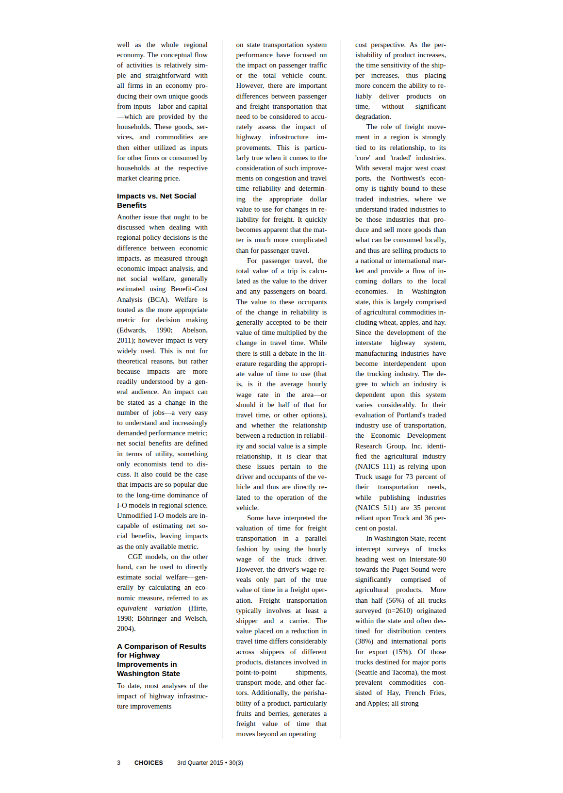well as the whole regional economy. The conceptual flow of activities is relatively simple and straightforward with all firms in an economy producing their own unique goods from inputs—labor and capital—which are provided by the households. These goods, services, and commodities are then either utilized as inputs for other firms or consumed by households at the respective market clearing price.
Impacts vs. Net Social Benefits
Another issue that ought to be discussed when dealing with regional policy decisions is the difference between economic impacts, as measured through economic impact analysis, and net social welfare, generally estimated using Benefit-Cost Analysis (BCA). Welfare is touted as the more appropriate metric for decision making (Edwards, 1990; Abelson, 2011); however impact is very widely used. This is not for theoretical reasons, but rather because impacts are more readily understood by a general audience. An impact can be stated as a change in the number of jobs—a very easy to understand and increasingly demanded performance metric; net social benefits are defined in terms of utility, something only economists tend to discuss. It also could be the case that impacts are so popular due to the long-time dominance of I-O models in regional science. Unmodified I-O models are incapable of estimating net social benefits, leaving impacts as the only available metric.
CGE models, on the other hand, can be used to directly estimate social welfare—generally by calculating an economic measure, referred to as equivalent variation (Hirte, 1998; Böhringer and Welsch, 2004).
A Comparison of Results for Highway Improvements in Washington State
To date, most analyses of the impact of highway infrastructure improvements
on state transportation system performance have focused on the impact on passenger traffic or the total vehicle count. However, there are important differences between passenger and freight transportation that need to be considered to accurately assess the impact of highway infrastructure improvements. This is particularly true when it comes to the consideration of such improvements on congestion and travel time reliability and determining the appropriate dollar value to use for changes in reliability for freight. It quickly becomes apparent that the matter is much more complicated than for passenger travel.
For passenger travel, the total value of a trip is calculated as the value to the driver and any passengers on board. The value to these occupants of the change in reliability is generally accepted to be their value of time multiplied by the change in travel time. While there is still a debate in the literature regarding the appropriate value of time to use (that is, is it the average hourly wage rate in the area—or should it be half of that for travel time, or other options), and whether the relationship between a reduction in reliability and social value is a simple relationship, it is clear that these issues pertain to the driver and occupants of the vehicle and thus are directly related to the operation of the vehicle.
Some have interpreted the valuation of time for freight transportation in a parallel fashion by using the hourly wage of the truck driver. However, the driver's wage reveals only part of the true value of time in a freight operation. Freight transportation typically involves at least a shipper and a carrier. The value placed on a reduction in travel time differs considerably across shippers of different products, distances involved in point-to-point shipments, transport mode, and other factors. Additionally, the perishability of a product, particularly fruits and berries, generates a freight value of time that moves beyond an operating
cost perspective. As the perishability of product increases, the time sensitivity of the shipper increases, thus placing more concern the ability to reliably deliver products on time, without significant degradation.
The role of freight movement in a region is strongly tied to its relationship, to its 'core' and 'traded' industries. With several major west coast ports, the Northwest's economy is tightly bound to these traded industries, where we understand traded industries to be those industries that produce and sell more goods than what can be consumed locally, and thus are selling products to a national or international market and provide a flow of incoming dollars to the local economies. In Washington state, this is largely comprised of agricultural commodities including wheat, apples, and hay. Since the development of the interstate highway system, manufacturing industries have become interdependent upon the trucking industry. The degree to which an industry is dependent upon this system varies considerably. In their evaluation of Portland's traded industry use of transportation, the Economic Development Research Group, Inc. identified the agricultural industry (NAICS 111) as relying upon Truck usage for 73 percent of their transportation needs, while publishing industries (NAICS 511) are 35 percent reliant upon Truck and 36 percent on postal.
In Washington State, recent intercept surveys of trucks heading west on Interstate-90 towards the Puget Sound were significantly comprised of agricultural products. More than half (56%) of all trucks surveyed (n=2610) originated within the state and often destined for distribution centers (38%) and international ports for export (15%). Of those trucks destined for major ports (Seattle and Tacoma), the most prevalent commodities consisted of Hay, French Fries, and Apples; all strong
3 CHOICES 3rd Quarter 2015 • 30(3)